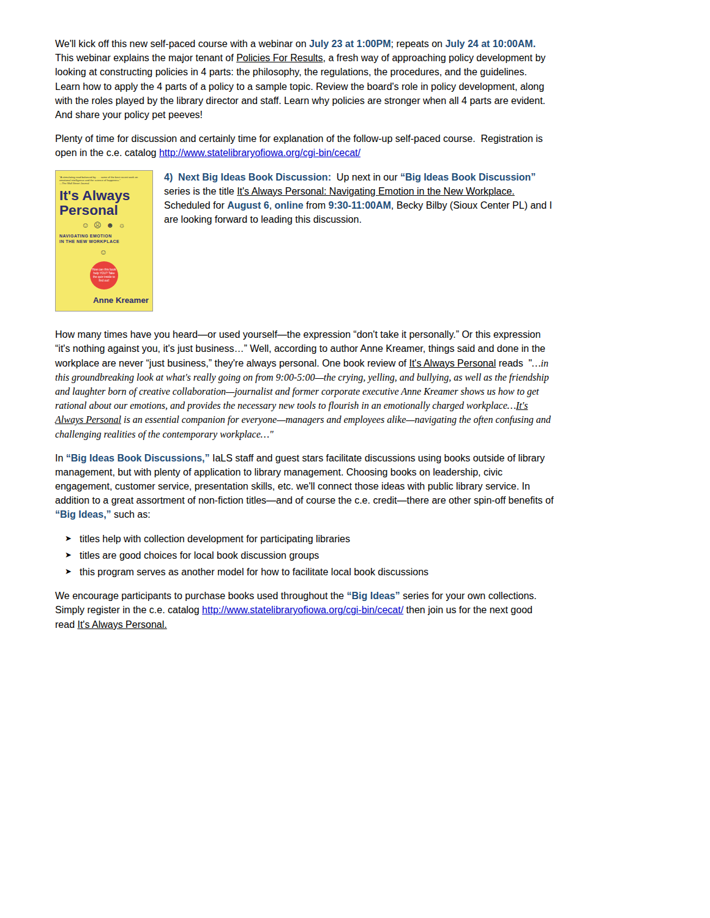We'll kick off this new self-paced course with a webinar on July 23 at 1:00PM; repeats on July 24 at 10:00AM. This webinar explains the major tenant of Policies For Results, a fresh way of approaching policy development by looking at constructing policies in 4 parts: the philosophy, the regulations, the procedures, and the guidelines. Learn how to apply the 4 parts of a policy to a sample topic. Review the board's role in policy development, along with the roles played by the library director and staff. Learn why policies are stronger when all 4 parts are evident. And share your policy pet peeves!
Plenty of time for discussion and certainly time for explanation of the follow-up self-paced course. Registration is open in the c.e. catalog http://www.statelibraryofiowa.org/cgi-bin/cecat/
"A stimulating read balanced by . . . some of the best recent work on emotional intelligence and the science of happiness."
—The Wall Street Journal
It's Always
Personal
☺ ☹ ☻ ☼
NAVIGATING EMOTION
IN THE NEW WORKPLACE
☺
How can this book help YOU? Take the quiz inside to find out!
Anne Kreamer
4) Next Big Ideas Book Discussion: Up next in our “Big Ideas Book Discussion” series is the title It's Always Personal: Navigating Emotion in the New Workplace. Scheduled for August 6, online from 9:30-11:00AM, Becky Bilby (Sioux Center PL) and I are looking forward to leading this discussion.
How many times have you heard—or used yourself—the expression “don't take it personally.” Or this expression “it's nothing against you, it's just business…” Well, according to author Anne Kreamer, things said and done in the workplace are never “just business,” they're always personal. One book review of It's Always Personal reads "…in this groundbreaking look at what's really going on from 9:00-5:00—the crying, yelling, and bullying, as well as the friendship and laughter born of creative collaboration—journalist and former corporate executive Anne Kreamer shows us how to get rational about our emotions, and provides the necessary new tools to flourish in an emotionally charged workplace…It's Always Personal is an essential companion for everyone—managers and employees alike—navigating the often confusing and challenging realities of the contemporary workplace…"
In “Big Ideas Book Discussions,” IaLS staff and guest stars facilitate discussions using books outside of library management, but with plenty of application to library management. Choosing books on leadership, civic engagement, customer service, presentation skills, etc. we'll connect those ideas with public library service. In addition to a great assortment of non-fiction titles—and of course the c.e. credit—there are other spin-off benefits of “Big Ideas,” such as:
titles help with collection development for participating libraries
titles are good choices for local book discussion groups
this program serves as another model for how to facilitate local book discussions
We encourage participants to purchase books used throughout the “Big Ideas” series for your own collections. Simply register in the c.e. catalog http://www.statelibraryofiowa.org/cgi-bin/cecat/ then join us for the next good read It's Always Personal.